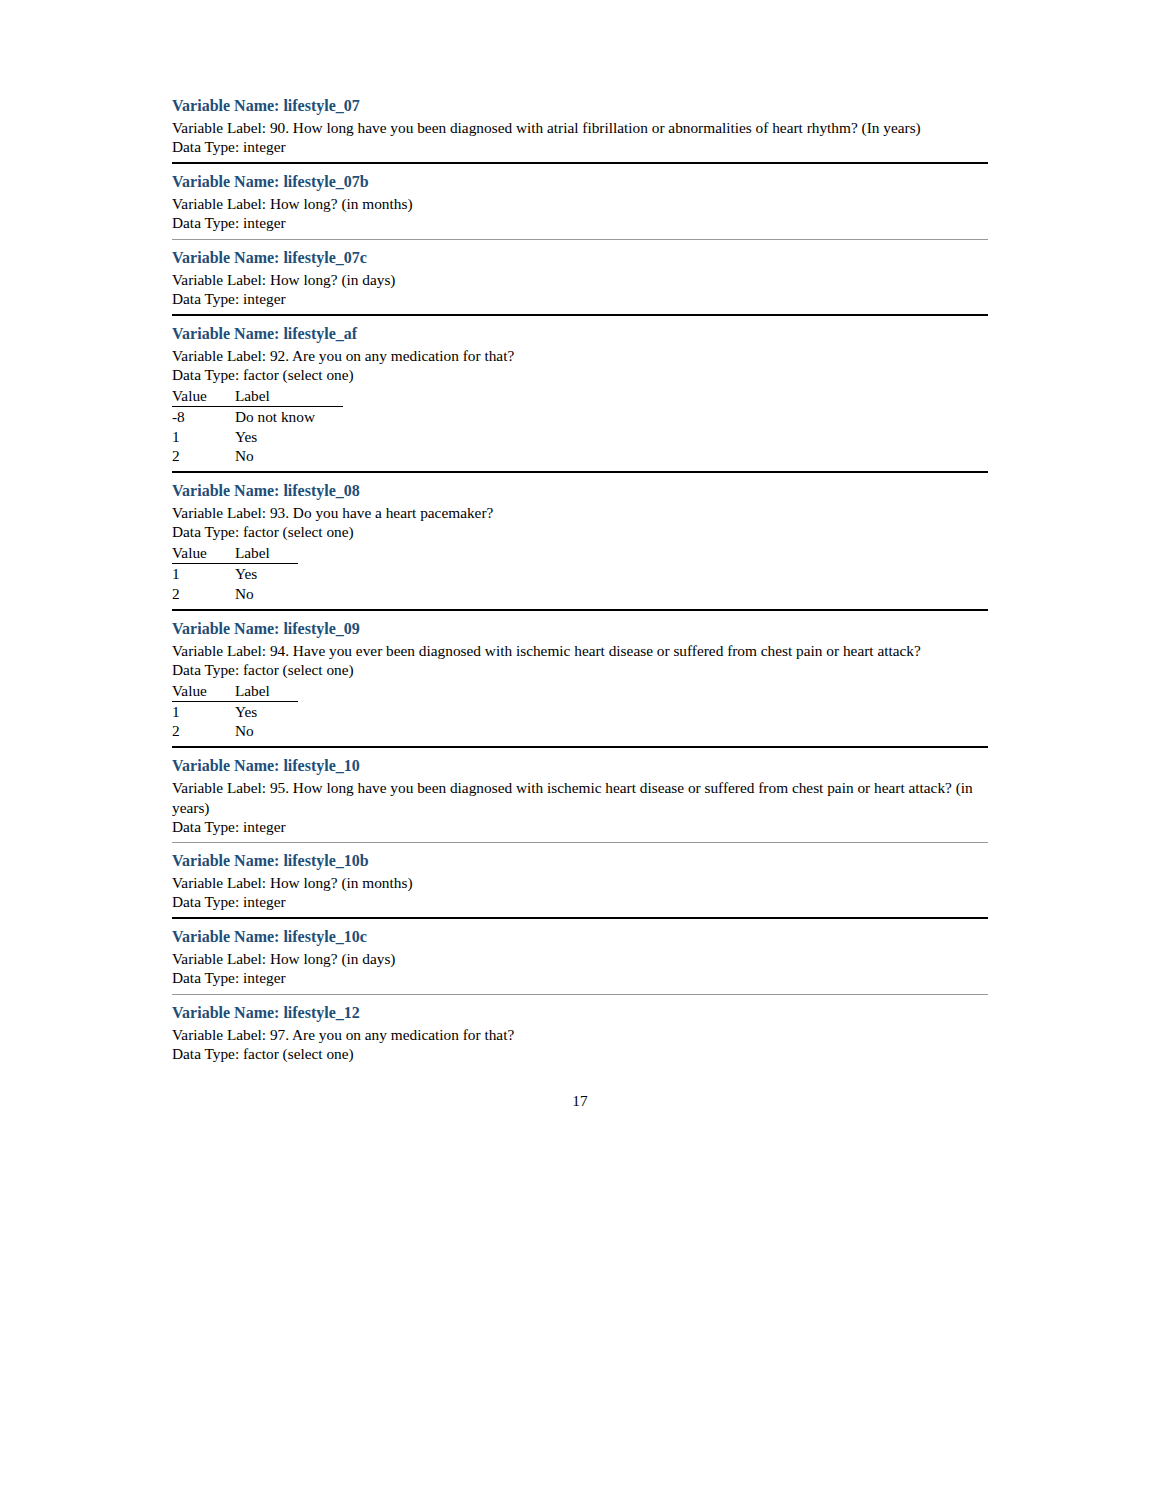Variable Name: lifestyle_07
Variable Label: 90. How long have you been diagnosed with atrial fibrillation or abnormalities of heart rhythm? (In years)
Data Type: integer
Variable Name: lifestyle_07b
Variable Label: How long? (in months)
Data Type: integer
Variable Name: lifestyle_07c
Variable Label: How long? (in days)
Data Type: integer
Variable Name: lifestyle_af
Variable Label: 92. Are you on any medication for that?
Data Type: factor (select one)
| Value | Label |
| -8 | Do not know |
| 1 | Yes |
| 2 | No |
Variable Name: lifestyle_08
Variable Label: 93. Do you have a heart pacemaker?
Data Type: factor (select one)
| Value | Label |
| 1 | Yes |
| 2 | No |
Variable Name: lifestyle_09
Variable Label: 94. Have you ever been diagnosed with ischemic heart disease or suffered from chest pain or heart attack?
Data Type: factor (select one)
| Value | Label |
| 1 | Yes |
| 2 | No |
Variable Name: lifestyle_10
Variable Label: 95. How long have you been diagnosed with ischemic heart disease or suffered from chest pain or heart attack? (in years)
Data Type: integer
Variable Name: lifestyle_10b
Variable Label: How long? (in months)
Data Type: integer
Variable Name: lifestyle_10c
Variable Label: How long? (in days)
Data Type: integer
Variable Name: lifestyle_12
Variable Label: 97. Are you on any medication for that?
Data Type: factor (select one)
17